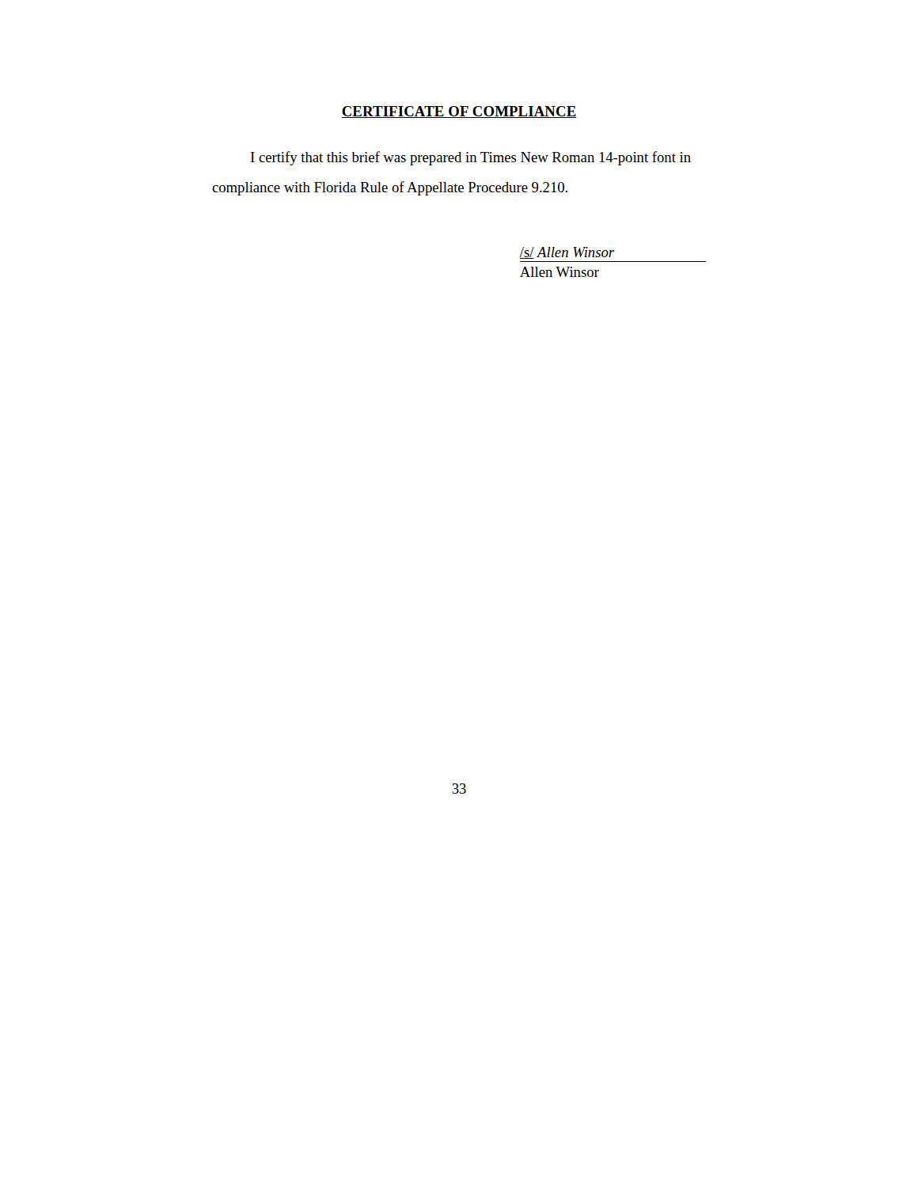CERTIFICATE OF COMPLIANCE
I certify that this brief was prepared in Times New Roman 14-point font in compliance with Florida Rule of Appellate Procedure 9.210.
/s/ Allen Winsor
Allen Winsor
33